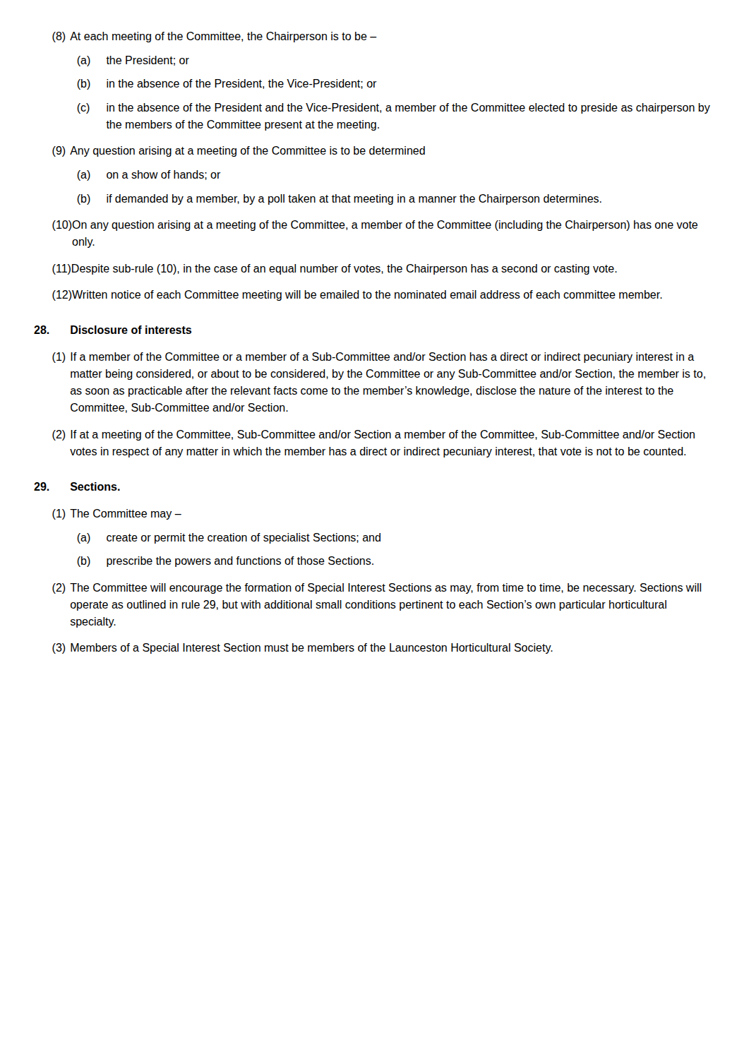(8)
At each meeting of the Committee, the Chairperson is to be –
(a)
the President; or
(b)
in the absence of the President, the Vice-President; or
(c)
in the absence of the President and the Vice-President, a member of the Committee elected to preside as chairperson by the members of the Committee present at the meeting.
(9)
Any question arising at a meeting of the Committee is to be determined
(a)
on a show of hands; or
(b)
if demanded by a member, by a poll taken at that meeting in a manner the Chairperson determines.
(10)
On any question arising at a meeting of the Committee, a member of the Committee (including the Chairperson) has one vote only.
(11)
Despite sub-rule (10), in the case of an equal number of votes, the Chairperson has a second or casting vote.
(12)
Written notice of each Committee meeting will be emailed to the nominated email address of each committee member.
28. Disclosure of interests
(1)
If a member of the Committee or a member of a Sub-Committee and/or Section has a direct or indirect pecuniary interest in a matter being considered, or about to be considered, by the Committee or any Sub-Committee and/or Section, the member is to, as soon as practicable after the relevant facts come to the member’s knowledge, disclose the nature of the interest to the Committee, Sub-Committee and/or Section.
(2)
If at a meeting of the Committee, Sub-Committee and/or Section a member of the Committee, Sub-Committee and/or Section votes in respect of any matter in which the member has a direct or indirect pecuniary interest, that vote is not to be counted.
29. Sections.
(1)
The Committee may –
(a)
create or permit the creation of specialist Sections; and
(b)
prescribe the powers and functions of those Sections.
(2)
The Committee will encourage the formation of Special Interest Sections as may, from time to time, be necessary. Sections will operate as outlined in rule 29, but with additional small conditions pertinent to each Section’s own particular horticultural specialty.
(3)
Members of a Special Interest Section must be members of the Launceston Horticultural Society.